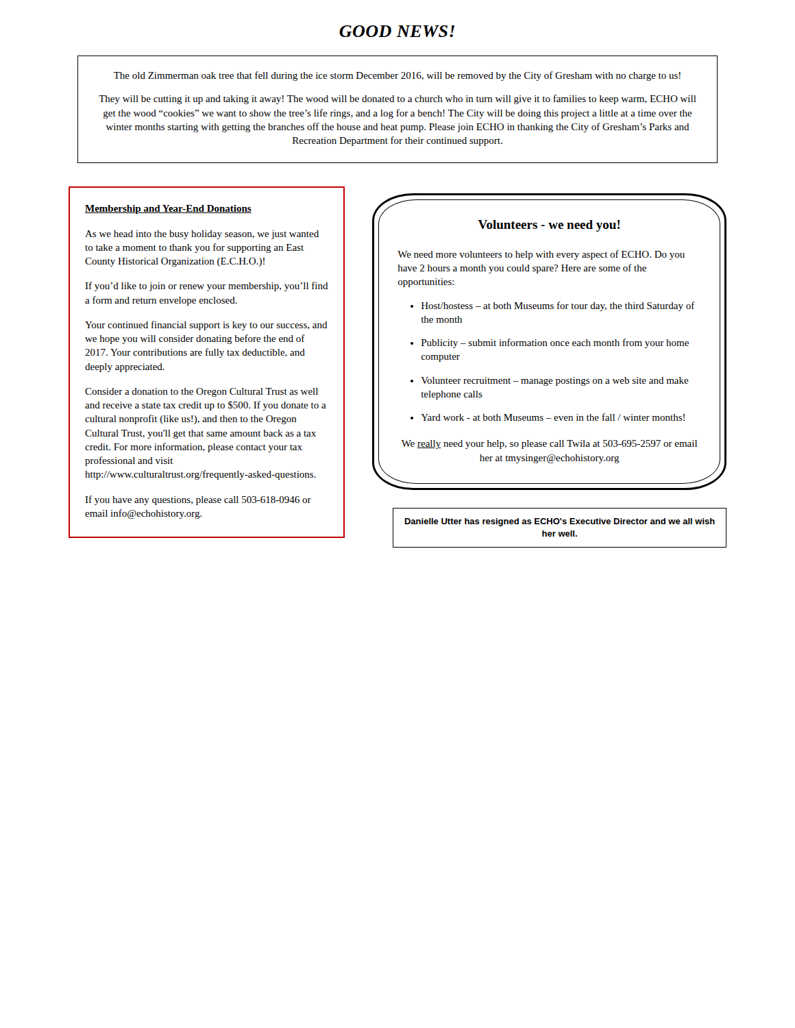GOOD NEWS!
The old Zimmerman oak tree that fell during the ice storm December 2016, will be removed by the City of Gresham with no charge to us!
They will be cutting it up and taking it away! The wood will be donated to a church who in turn will give it to families to keep warm, ECHO will get the wood “cookies” we want to show the tree’s life rings, and a log for a bench! The City will be doing this project a little at a time over the winter months starting with getting the branches off the house and heat pump. Please join ECHO in thanking the City of Gresham’s Parks and Recreation Department for their continued support.
Membership and Year-End Donations
As we head into the busy holiday season, we just wanted to take a moment to thank you for supporting an East County Historical Organization (E.C.H.O.)!
If you’d like to join or renew your membership, you’ll find a form and return envelope enclosed.
Your continued financial support is key to our success, and we hope you will consider donating before the end of 2017. Your contributions are fully tax deductible, and deeply appreciated.
Consider a donation to the Oregon Cultural Trust as well and receive a state tax credit up to $500. If you donate to a cultural nonprofit (like us!), and then to the Oregon Cultural Trust, you'll get that same amount back as a tax credit. For more information, please contact your tax professional and visit http://www.culturaltrust.org/frequently-asked-questions.
If you have any questions, please call 503-618-0946 or email info@echohistory.org.
Volunteers - we need you!
We need more volunteers to help with every aspect of ECHO. Do you have 2 hours a month you could spare? Here are some of the opportunities:
Host/hostess – at both Museums for tour day, the third Saturday of the month
Publicity – submit information once each month from your home computer
Volunteer recruitment – manage postings on a web site and make telephone calls
Yard work - at both Museums – even in the fall / winter months!
We really need your help, so please call Twila at 503-695-2597 or email her at tmysinger@echohistory.org
Danielle Utter has resigned as ECHO's Executive Director and we all wish her well.